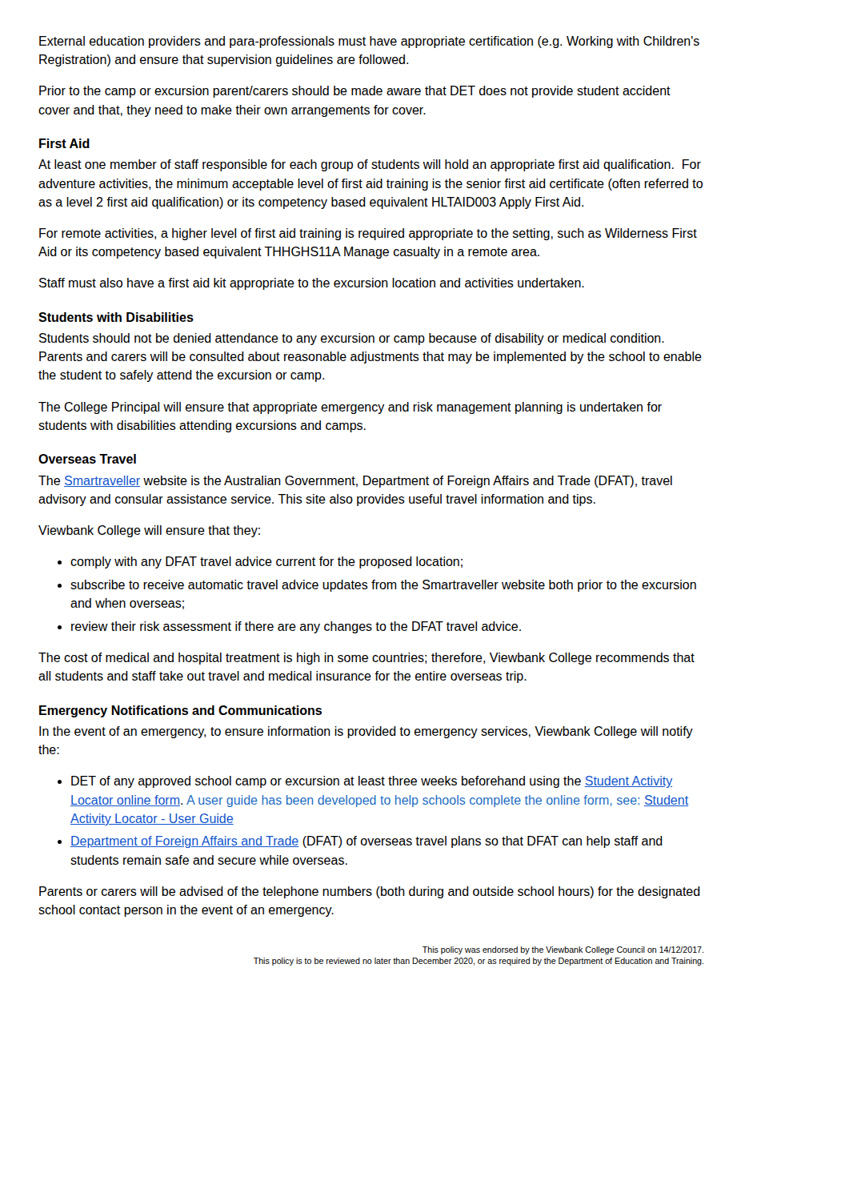External education providers and para-professionals must have appropriate certification (e.g. Working with Children's Registration) and ensure that supervision guidelines are followed.
Prior to the camp or excursion parent/carers should be made aware that DET does not provide student accident cover and that, they need to make their own arrangements for cover.
First Aid
At least one member of staff responsible for each group of students will hold an appropriate first aid qualification. For adventure activities, the minimum acceptable level of first aid training is the senior first aid certificate (often referred to as a level 2 first aid qualification) or its competency based equivalent HLTAID003 Apply First Aid.
For remote activities, a higher level of first aid training is required appropriate to the setting, such as Wilderness First Aid or its competency based equivalent THHGHS11A Manage casualty in a remote area.
Staff must also have a first aid kit appropriate to the excursion location and activities undertaken.
Students with Disabilities
Students should not be denied attendance to any excursion or camp because of disability or medical condition. Parents and carers will be consulted about reasonable adjustments that may be implemented by the school to enable the student to safely attend the excursion or camp.
The College Principal will ensure that appropriate emergency and risk management planning is undertaken for students with disabilities attending excursions and camps.
Overseas Travel
The Smartraveller website is the Australian Government, Department of Foreign Affairs and Trade (DFAT), travel advisory and consular assistance service. This site also provides useful travel information and tips.
Viewbank College will ensure that they:
comply with any DFAT travel advice current for the proposed location;
subscribe to receive automatic travel advice updates from the Smartraveller website both prior to the excursion and when overseas;
review their risk assessment if there are any changes to the DFAT travel advice.
The cost of medical and hospital treatment is high in some countries; therefore, Viewbank College recommends that all students and staff take out travel and medical insurance for the entire overseas trip.
Emergency Notifications and Communications
In the event of an emergency, to ensure information is provided to emergency services, Viewbank College will notify the:
DET of any approved school camp or excursion at least three weeks beforehand using the Student Activity Locator online form. A user guide has been developed to help schools complete the online form, see: Student Activity Locator - User Guide
Department of Foreign Affairs and Trade (DFAT) of overseas travel plans so that DFAT can help staff and students remain safe and secure while overseas.
Parents or carers will be advised of the telephone numbers (both during and outside school hours) for the designated school contact person in the event of an emergency.
This policy was endorsed by the Viewbank College Council on 14/12/2017.
This policy is to be reviewed no later than December 2020, or as required by the Department of Education and Training.